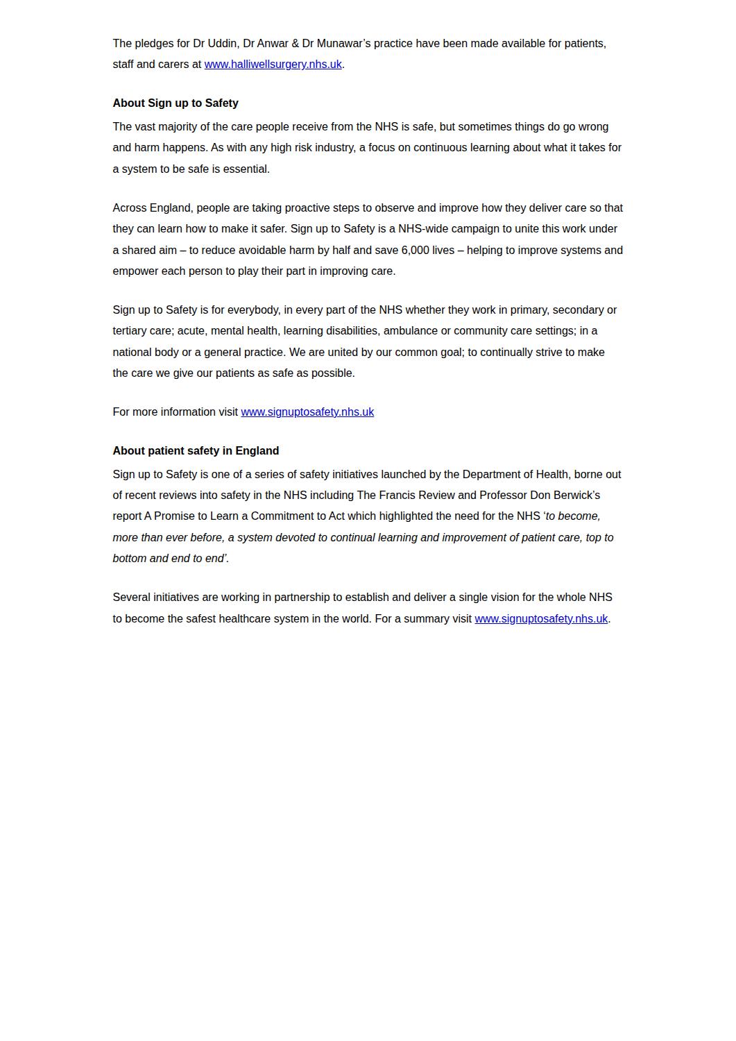The pledges for Dr Uddin, Dr Anwar & Dr Munawar’s practice have been made available for patients, staff and carers at www.halliwellsurgery.nhs.uk.
About Sign up to Safety
The vast majority of the care people receive from the NHS is safe, but sometimes things do go wrong and harm happens. As with any high risk industry, a focus on continuous learning about what it takes for a system to be safe is essential.
Across England, people are taking proactive steps to observe and improve how they deliver care so that they can learn how to make it safer. Sign up to Safety is a NHS-wide campaign to unite this work under a shared aim – to reduce avoidable harm by half and save 6,000 lives – helping to improve systems and empower each person to play their part in improving care.
Sign up to Safety is for everybody, in every part of the NHS whether they work in primary, secondary or tertiary care; acute, mental health, learning disabilities, ambulance or community care settings; in a national body or a general practice. We are united by our common goal; to continually strive to make the care we give our patients as safe as possible.
For more information visit www.signuptosafety.nhs.uk
About patient safety in England
Sign up to Safety is one of a series of safety initiatives launched by the Department of Health, borne out of recent reviews into safety in the NHS including The Francis Review and Professor Don Berwick’s report A Promise to Learn a Commitment to Act which highlighted the need for the NHS ‘to become, more than ever before, a system devoted to continual learning and improvement of patient care, top to bottom and end to end’.
Several initiatives are working in partnership to establish and deliver a single vision for the whole NHS to become the safest healthcare system in the world. For a summary visit www.signuptosafety.nhs.uk.